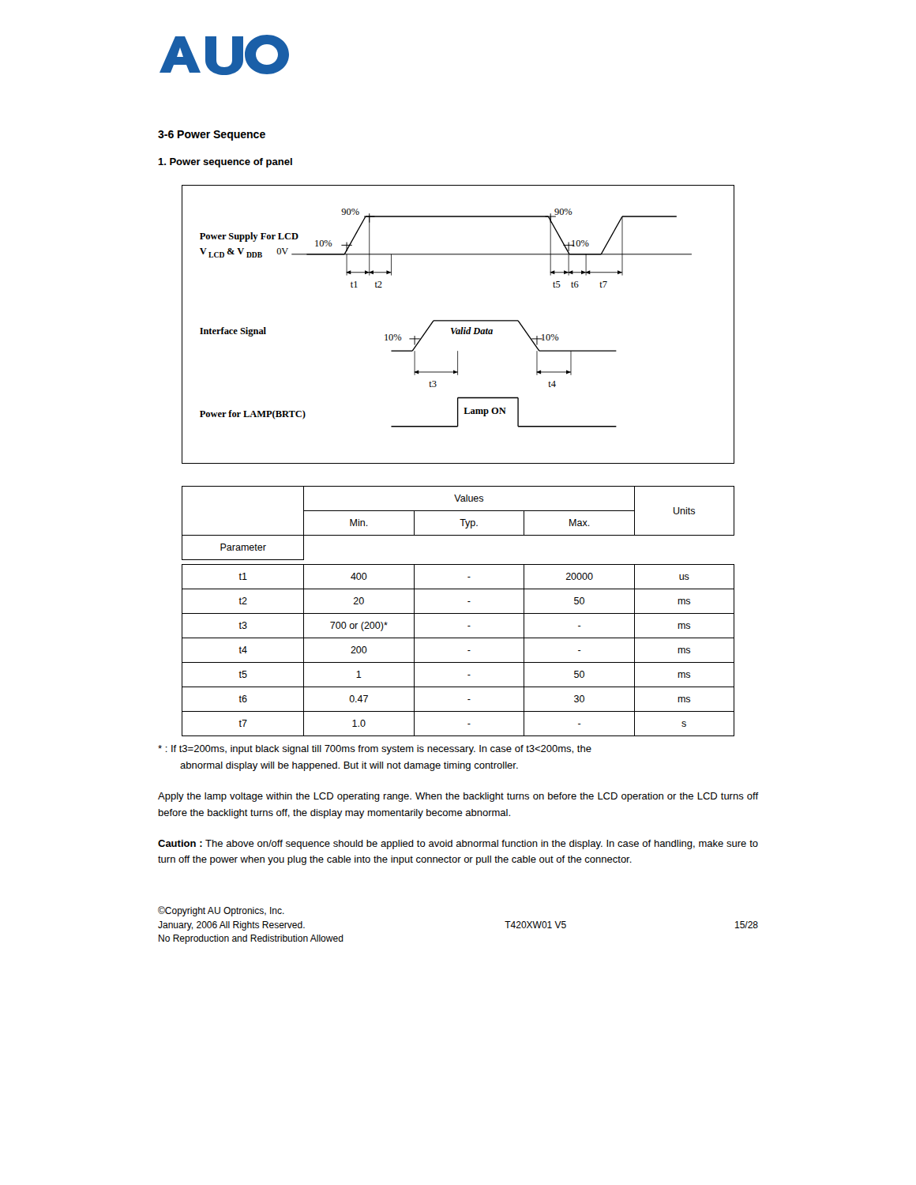3-6 Power Sequence
1. Power sequence of panel
Power Supply For LCD V LCD & V DDB 0V Interface Signal Power for LAMP(BRTC) 90% 10% 90% 10% t1 t2 t5 t6 t7 10% 10% Valid Data t3 t4 Lamp ON
| | Values | Units |
| --- | --- | --- |
| Min. | Typ. | Max. |
| Parameter | | |
| t1 | 400 | - | 20000 | us |
| t2 | 20 | - | 50 | ms |
| t3 | 700 or (200)* | - | - | ms |
| t4 | 200 | - | - | ms |
| t5 | 1 | - | 50 | ms |
| t6 | 0.47 | - | 30 | ms |
| t7 | 1.0 | - | - | s |
* : If t3=200ms, input black signal till 700ms from system is necessary. In case of t3<200ms, the abnormal display will be happened. But it will not damage timing controller.
Apply the lamp voltage within the LCD operating range. When the backlight turns on before the LCD operation or the LCD turns off before the backlight turns off, the display may momentarily become abnormal.
Caution : The above on/off sequence should be applied to avoid abnormal function in the display. In case of handling, make sure to turn off the power when you plug the cable into the input connector or pull the cable out of the connector.
©Copyright AU Optronics, Inc.
January, 2006 All Rights Reserved. T420XW01 V5 15/28
No Reproduction and Redistribution Allowed